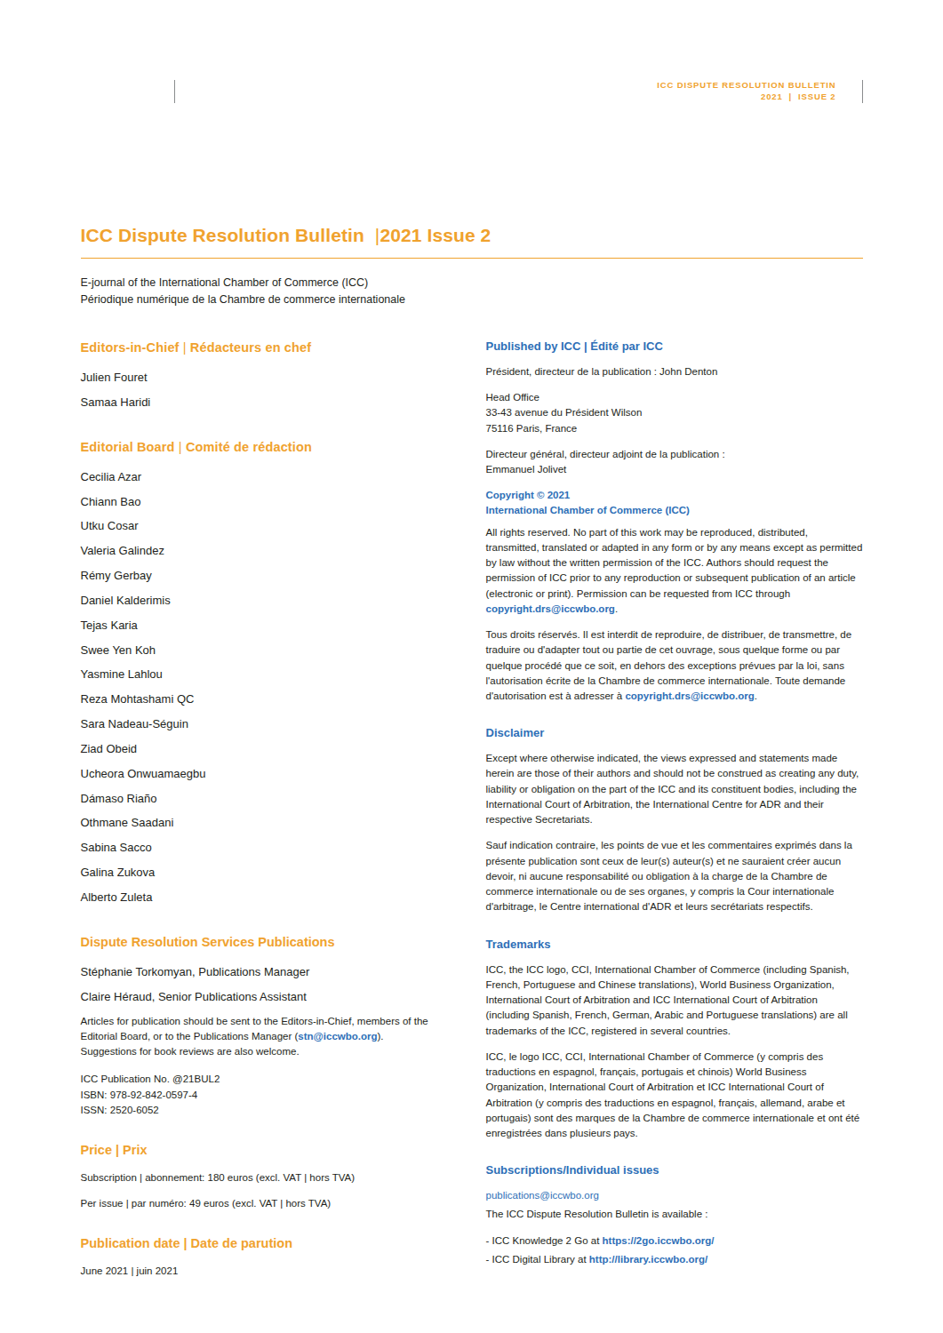ICC Dispute Resolution Bulletin
2021 | Issue 2
ICC Dispute Resolution Bulletin |2021 Issue 2
E-journal of the International Chamber of Commerce (ICC)
Périodique numérique de la Chambre de commerce internationale
Editors-in-Chief | Rédacteurs en chef
Julien Fouret
Samaa Haridi
Editorial Board | Comité de rédaction
Cecilia Azar
Chiann Bao
Utku Cosar
Valeria Galindez
Rémy Gerbay
Daniel Kalderimis
Tejas Karia
Swee Yen Koh
Yasmine Lahlou
Reza Mohtashami QC
Sara Nadeau-Séguin
Ziad Obeid
Ucheora Onwuamaegbu
Dámaso Riaño
Othmane Saadani
Sabina Sacco
Galina Zukova
Alberto Zuleta
Dispute Resolution Services Publications
Stéphanie Torkomyan, Publications Manager
Claire Héraud, Senior Publications Assistant
Articles for publication should be sent to the Editors-in-Chief, members of the Editorial Board, or to the Publications Manager (stn@iccwbo.org). Suggestions for book reviews are also welcome.
ICC Publication No. @21BUL2
ISBN: 978-92-842-0597-4
ISSN: 2520-6052
Price | Prix
Subscription | abonnement: 180 euros (excl. VAT | hors TVA)
Per issue | par numéro: 49 euros (excl. VAT | hors TVA)
Publication date | Date de parution
June 2021 | juin 2021
Published by ICC | Édité par ICC
Président, directeur de la publication : John Denton
Head Office
33-43 avenue du Président Wilson
75116 Paris, France
Directeur général, directeur adjoint de la publication :
Emmanuel Jolivet
Copyright © 2021
International Chamber of Commerce (ICC)
All rights reserved. No part of this work may be reproduced, distributed, transmitted, translated or adapted in any form or by any means except as permitted by law without the written permission of the ICC. Authors should request the permission of ICC prior to any reproduction or subsequent publication of an article (electronic or print). Permission can be requested from ICC through copyright.drs@iccwbo.org.
Tous droits réservés. Il est interdit de reproduire, de distribuer, de transmettre, de traduire ou d'adapter tout ou partie de cet ouvrage, sous quelque forme ou par quelque procédé que ce soit, en dehors des exceptions prévues par la loi, sans l'autorisation écrite de la Chambre de commerce internationale. Toute demande d'autorisation est à adresser à copyright.drs@iccwbo.org.
Disclaimer
Except where otherwise indicated, the views expressed and statements made herein are those of their authors and should not be construed as creating any duty, liability or obligation on the part of the ICC and its constituent bodies, including the International Court of Arbitration, the International Centre for ADR and their respective Secretariats.
Sauf indication contraire, les points de vue et les commentaires exprimés dans la présente publication sont ceux de leur(s) auteur(s) et ne sauraient créer aucun devoir, ni aucune responsabilité ou obligation à la charge de la Chambre de commerce internationale ou de ses organes, y compris la Cour internationale d'arbitrage, le Centre international d'ADR et leurs secrétariats respectifs.
Trademarks
ICC, the ICC logo, CCI, International Chamber of Commerce (including Spanish, French, Portuguese and Chinese translations), World Business Organization, International Court of Arbitration and ICC International Court of Arbitration (including Spanish, French, German, Arabic and Portuguese translations) are all trademarks of the ICC, registered in several countries.
ICC, le logo ICC, CCI, International Chamber of Commerce (y compris des traductions en espagnol, français, portugais et chinois) World Business Organization, International Court of Arbitration et ICC International Court of Arbitration (y compris des traductions en espagnol, français, allemand, arabe et portugais) sont des marques de la Chambre de commerce internationale et ont été enregistrées dans plusieurs pays.
Subscriptions/Individual issues
publications@iccwbo.org
The ICC Dispute Resolution Bulletin is available :
- ICC Knowledge 2 Go at https://2go.iccwbo.org/
- ICC Digital Library at http://library.iccwbo.org/